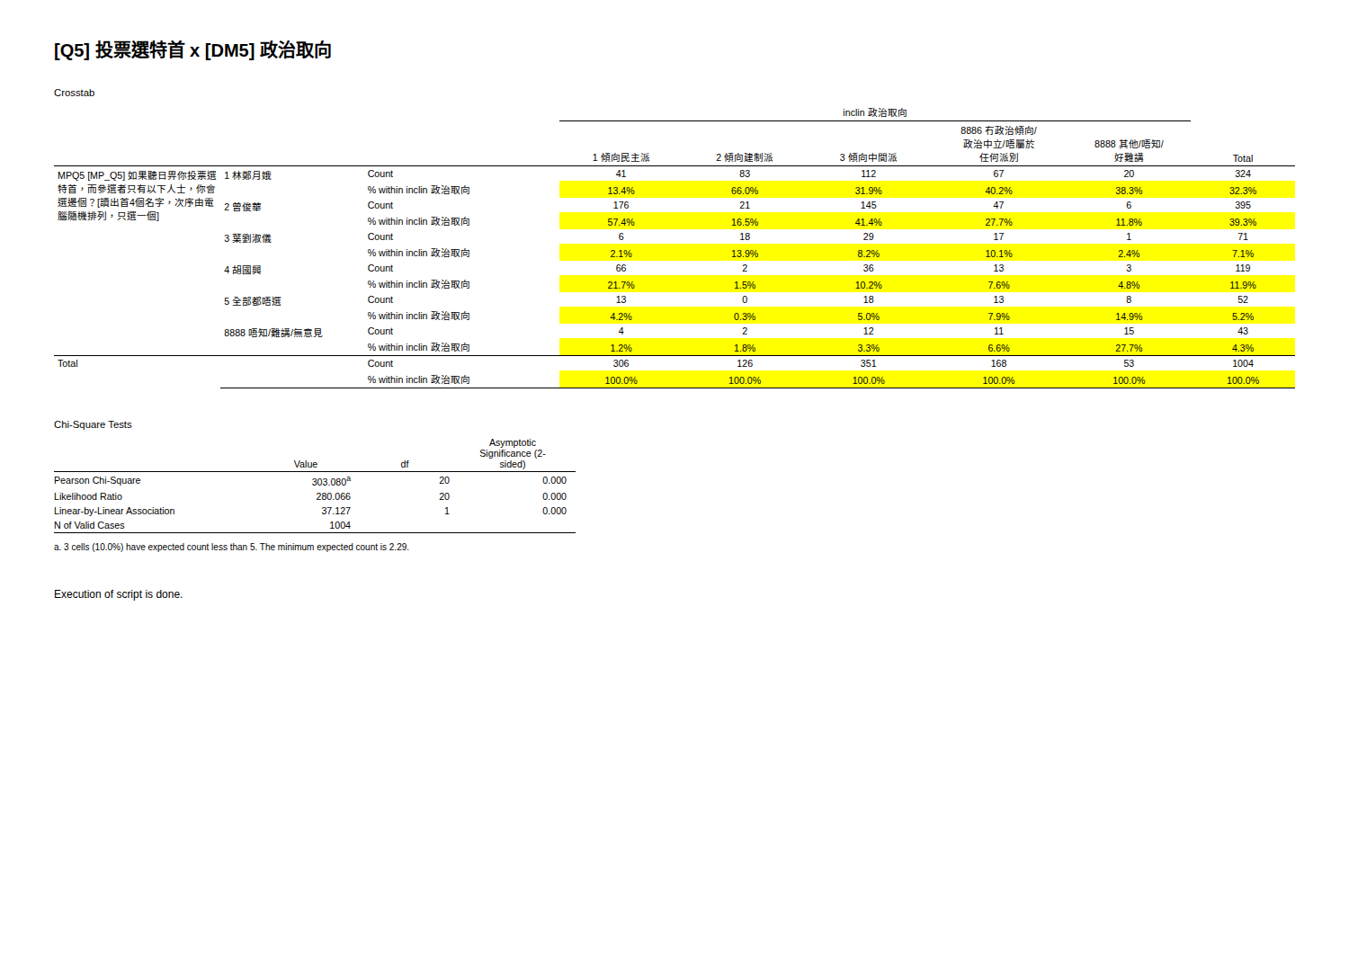[Q5] 投票選特首 x [DM5] 政治取向
Crosstab
| | inclin 政治取向 | |
| | 1 傾向民主派 | 2 傾向建制派 | 3 傾向中間派 | 8886 冇政治傾向/ 政治中立/唔屬於 任何派別 | 8888 其他/唔知/ 好難講 | Total |
| MPQ5 [MP_Q5] 如果聽日畀你投票選特首，而參選者只有以下人士，你會選邊個？[讀出首4個名字，次序由電腦隨機排列，只選一個] | 1 林鄭月娥 | Count | 41 | 83 | 112 | 67 | 20 | 324 |
| % within inclin 政治取向 | 13.4% | 66.0% | 31.9% | 40.2% | 38.3% | 32.3% |
| 2 曾俊華 | Count | 176 | 21 | 145 | 47 | 6 | 395 |
| % within inclin 政治取向 | 57.4% | 16.5% | 41.4% | 27.7% | 11.8% | 39.3% |
| 3 葉劉淑儀 | Count | 6 | 18 | 29 | 17 | 1 | 71 |
| % within inclin 政治取向 | 2.1% | 13.9% | 8.2% | 10.1% | 2.4% | 7.1% |
| 4 胡國興 | Count | 66 | 2 | 36 | 13 | 3 | 119 |
| % within inclin 政治取向 | 21.7% | 1.5% | 10.2% | 7.6% | 4.8% | 11.9% |
| 5 全部都唔選 | Count | 13 | 0 | 18 | 13 | 8 | 52 |
| % within inclin 政治取向 | 4.2% | 0.3% | 5.0% | 7.9% | 14.9% | 5.2% |
| 8888 唔知/難講/無意見 | Count | 4 | 2 | 12 | 11 | 15 | 43 |
| % within inclin 政治取向 | 1.2% | 1.8% | 3.3% | 6.6% | 27.7% | 4.3% |
| Total | | Count | 306 | 126 | 351 | 168 | 53 | 1004 |
| | % within inclin 政治取向 | 100.0% | 100.0% | 100.0% | 100.0% | 100.0% | 100.0% |
Chi-Square Tests
| | Value | df | Asymptotic Significance (2- sided) |
| --- | --- | --- | --- |
| Pearson Chi-Square | 303.080 a | 20 | 0.000 |
| Likelihood Ratio | 280.066 | 20 | 0.000 |
| Linear-by-Linear Association | 37.127 | 1 | 0.000 |
| N of Valid Cases | 1004 | | |
a. 3 cells (10.0%) have expected count less than 5. The minimum expected count is 2.29.
Execution of script is done.